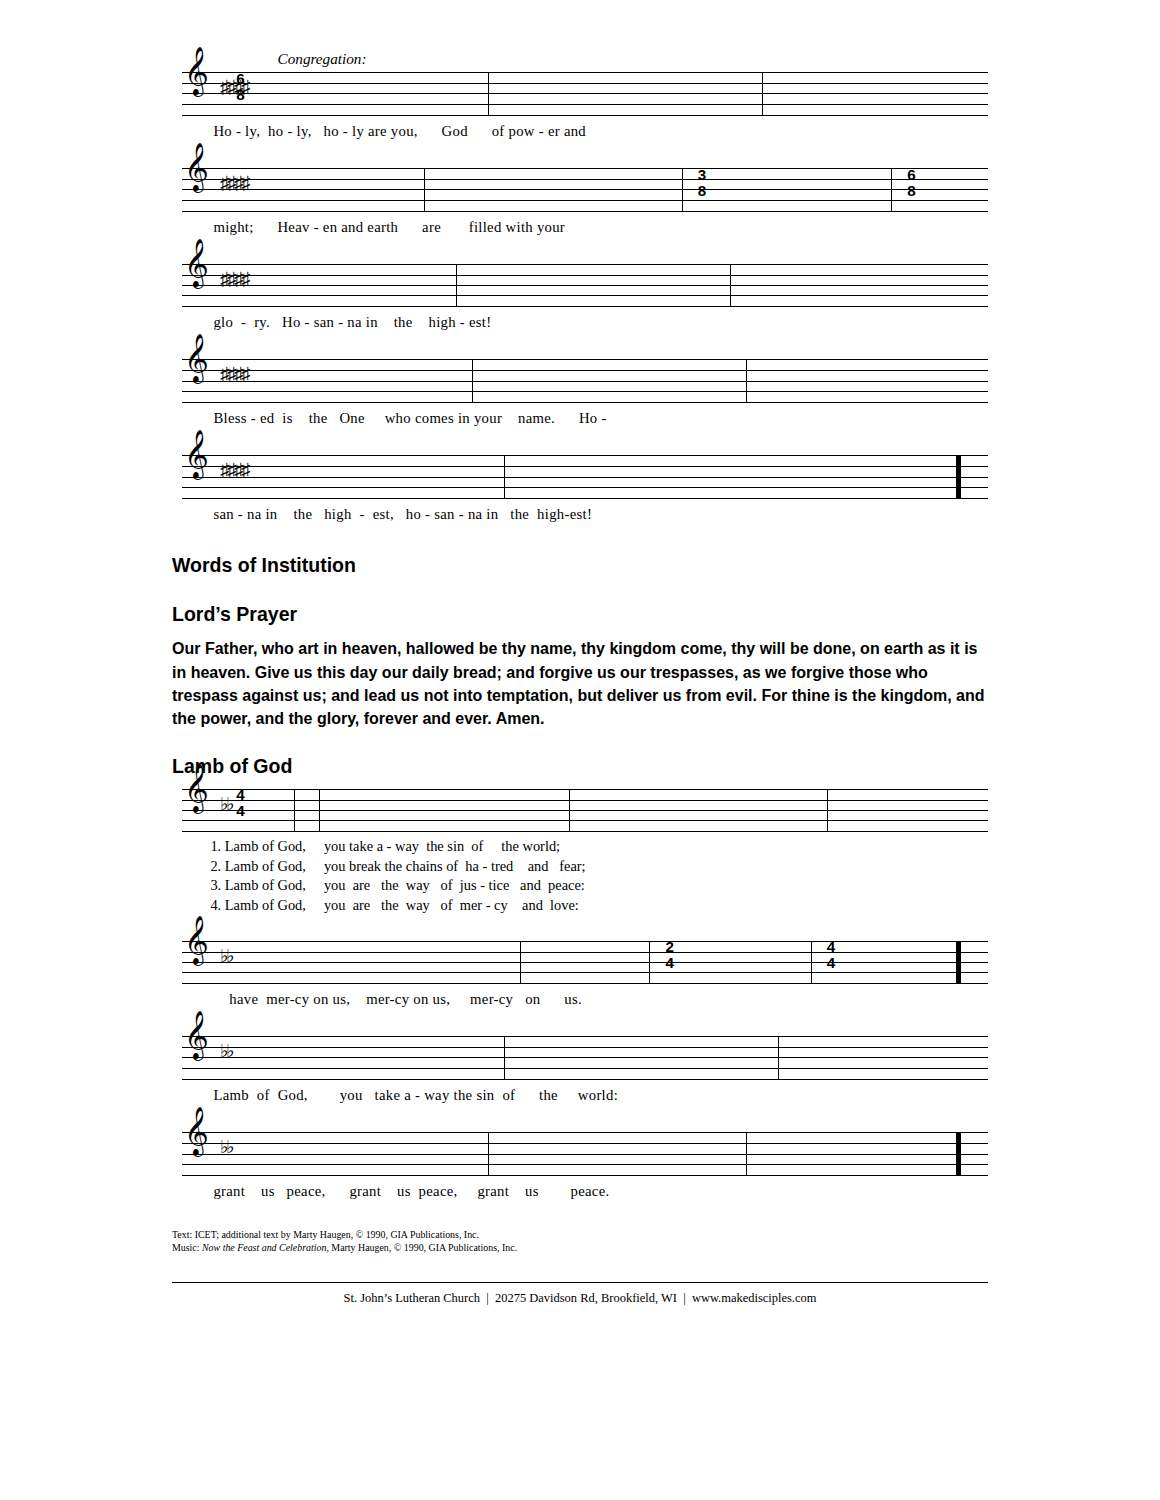Congregation:
𝄞 ♯♯♯♯ 68
Ho - ly, ho - ly, ho - ly are you, God of pow - er and
𝄞 ♯♯♯♯ 38 68
might; Heav - en and earth are filled with your
𝄞 ♯♯♯♯
glo - ry. Ho - san - na in the high - est!
𝄞 ♯♯♯♯
Bless - ed is the One who comes in your name. Ho -
𝄞 ♯♯♯♯
san - na in the high - est, ho - san - na in the high-est!
Words of Institution
Lord’s Prayer
Our Father, who art in heaven, hallowed be thy name, thy kingdom come, thy will be done, on earth as it is in heaven. Give us this day our daily bread; and forgive us our trespasses, as we forgive those who trespass against us; and lead us not into temptation, but deliver us from evil. For thine is the kingdom, and the power, and the glory, forever and ever. Amen.
Lamb of God
𝄞 ♭♭ 44
1. Lamb of God, you take a - way the sin of the world; 2. Lamb of God, you break the chains of ha - tred and fear; 3. Lamb of God, you are the way of jus - tice and peace: 4. Lamb of God, you are the way of mer - cy and love:
𝄞 ♭♭ 24 44
have mer-cy on us, mer-cy on us, mer-cy on us.
𝄞 ♭♭
Lamb of God, you take a - way the sin of the world:
𝄞 ♭♭
grant us peace, grant us peace, grant us peace.
Text: ICET; additional text by Marty Haugen, © 1990, GIA Publications, Inc.
Music: Now the Feast and Celebration, Marty Haugen, © 1990, GIA Publications, Inc.
St. John’s Lutheran Church | 20275 Davidson Rd, Brookfield, WI | www.makedisciples.com